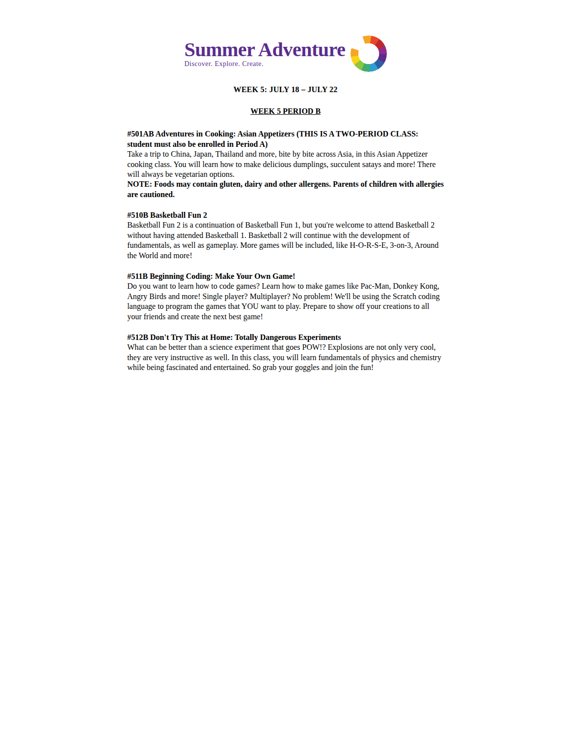Summer Adventure
Discover. Explore. Create.
WEEK 5: JULY 18 – JULY 22
WEEK 5 PERIOD B
#501AB Adventures in Cooking: Asian Appetizers (THIS IS A TWO-PERIOD CLASS: student must also be enrolled in Period A)
Take a trip to China, Japan, Thailand and more, bite by bite across Asia, in this Asian Appetizer cooking class. You will learn how to make delicious dumplings, succulent satays and more! There will always be vegetarian options.
NOTE: Foods may contain gluten, dairy and other allergens. Parents of children with allergies are cautioned.
#510B Basketball Fun 2
Basketball Fun 2 is a continuation of Basketball Fun 1, but you're welcome to attend Basketball 2 without having attended Basketball 1. Basketball 2 will continue with the development of fundamentals, as well as gameplay. More games will be included, like H-O-R-S-E, 3-on-3, Around the World and more!
#511B Beginning Coding: Make Your Own Game!
Do you want to learn how to code games? Learn how to make games like Pac-Man, Donkey Kong, Angry Birds and more! Single player? Multiplayer? No problem! We'll be using the Scratch coding language to program the games that YOU want to play. Prepare to show off your creations to all your friends and create the next best game!
#512B Don't Try This at Home: Totally Dangerous Experiments
What can be better than a science experiment that goes POW!? Explosions are not only very cool, they are very instructive as well. In this class, you will learn fundamentals of physics and chemistry while being fascinated and entertained. So grab your goggles and join the fun!